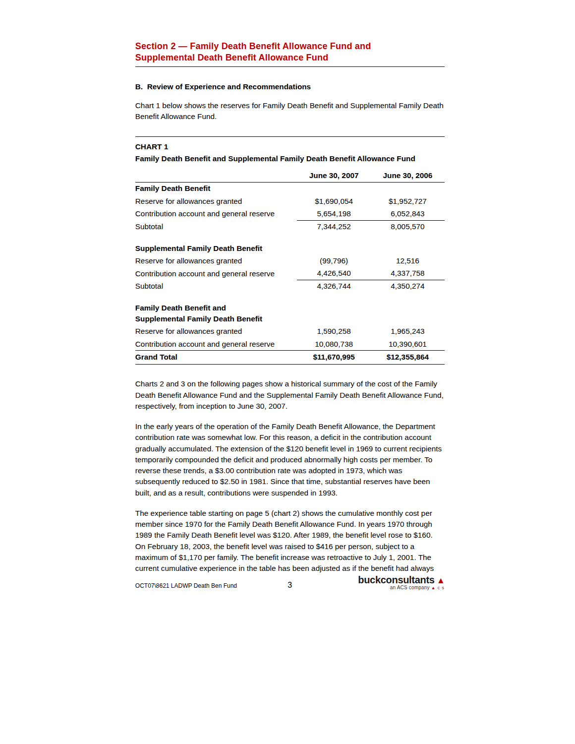Section 2 — Family Death Benefit Allowance Fund and
Supplemental Death Benefit Allowance Fund
B. Review of Experience and Recommendations
Chart 1 below shows the reserves for Family Death Benefit and Supplemental Family Death Benefit Allowance Fund.
CHART 1
Family Death Benefit and Supplemental Family Death Benefit Allowance Fund
| | June 30, 2007 | June 30, 2006 |
| --- | --- | --- |
| Family Death Benefit | | |
| Reserve for allowances granted | $1,690,054 | $1,952,727 |
| Contribution account and general reserve | 5,654,198 | 6,052,843 |
| Subtotal | 7,344,252 | 8,005,570 |
| Supplemental Family Death Benefit | | |
| Reserve for allowances granted | (99,796) | 12,516 |
| Contribution account and general reserve | 4,426,540 | 4,337,758 |
| Subtotal | 4,326,744 | 4,350,274 |
| Family Death Benefit and Supplemental Family Death Benefit | | |
| Reserve for allowances granted | 1,590,258 | 1,965,243 |
| Contribution account and general reserve | 10,080,738 | 10,390,601 |
| Grand Total | $11,670,995 | $12,355,864 |
Charts 2 and 3 on the following pages show a historical summary of the cost of the Family Death Benefit Allowance Fund and the Supplemental Family Death Benefit Allowance Fund, respectively, from inception to June 30, 2007.
In the early years of the operation of the Family Death Benefit Allowance, the Department contribution rate was somewhat low. For this reason, a deficit in the contribution account gradually accumulated. The extension of the $120 benefit level in 1969 to current recipients temporarily compounded the deficit and produced abnormally high costs per member. To reverse these trends, a $3.00 contribution rate was adopted in 1973, which was subsequently reduced to $2.50 in 1981. Since that time, substantial reserves have been built, and as a result, contributions were suspended in 1993.
The experience table starting on page 5 (chart 2) shows the cumulative monthly cost per member since 1970 for the Family Death Benefit Allowance Fund. In years 1970 through 1989 the Family Death Benefit level was $120. After 1989, the benefit level rose to $160. On February 18, 2003, the benefit level was raised to $416 per person, subject to a maximum of $1,170 per family. The benefit increase was retroactive to July 1, 2001. The current cumulative experience in the table has been adjusted as if the benefit had always
OCT07\8621 LADWP Death Ben Fund
3
buck consultants▲
an ACS company ▲ c s